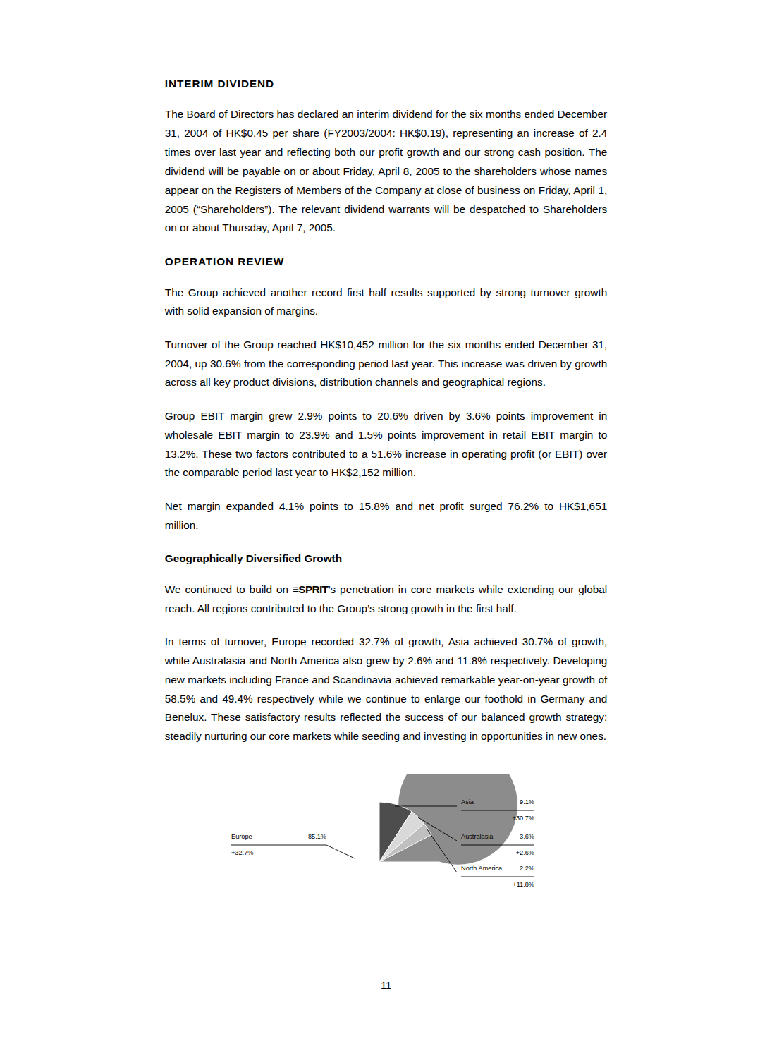INTERIM DIVIDEND
The Board of Directors has declared an interim dividend for the six months ended December 31, 2004 of HK$0.45 per share (FY2003/2004: HK$0.19), representing an increase of 2.4 times over last year and reflecting both our profit growth and our strong cash position. The dividend will be payable on or about Friday, April 8, 2005 to the shareholders whose names appear on the Registers of Members of the Company at close of business on Friday, April 1, 2005 (“Shareholders”). The relevant dividend warrants will be despatched to Shareholders on or about Thursday, April 7, 2005.
OPERATION REVIEW
The Group achieved another record first half results supported by strong turnover growth with solid expansion of margins.
Turnover of the Group reached HK$10,452 million for the six months ended December 31, 2004, up 30.6% from the corresponding period last year. This increase was driven by growth across all key product divisions, distribution channels and geographical regions.
Group EBIT margin grew 2.9% points to 20.6% driven by 3.6% points improvement in wholesale EBIT margin to 23.9% and 1.5% points improvement in retail EBIT margin to 13.2%. These two factors contributed to a 51.6% increase in operating profit (or EBIT) over the comparable period last year to HK$2,152 million.
Net margin expanded 4.1% points to 15.8% and net profit surged 76.2% to HK$1,651 million.
Geographically Diversified Growth
We continued to build on ≡SPRIT’s penetration in core markets while extending our global reach. All regions contributed to the Group’s strong growth in the first half.
In terms of turnover, Europe recorded 32.7% of growth, Asia achieved 30.7% of growth, while Australasia and North America also grew by 2.6% and 11.8% respectively. Developing new markets including France and Scandinavia achieved remarkable year-on-year growth of 58.5% and 49.4% respectively while we continue to enlarge our foothold in Germany and Benelux. These satisfactory results reflected the success of our balanced growth strategy: steadily nurturing our core markets while seeding and investing in opportunities in new ones.
Asia 9.1% +30.7% Australasia 3.6% +2.6% North America 2.2% +11.8% Europe 85.1% +32.7%
11